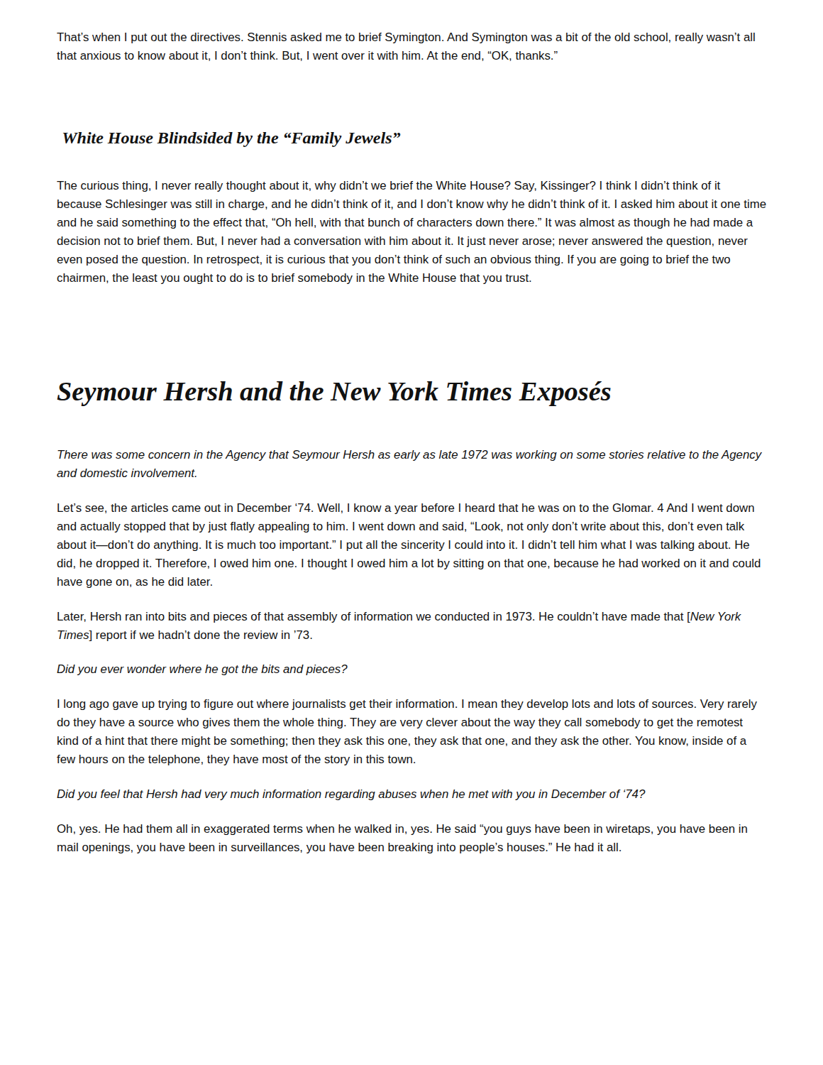That’s when I put out the directives. Stennis asked me to brief Symington. And Symington was a bit of the old school, really wasn’t all that anxious to know about it, I don’t think. But, I went over it with him. At the end, “OK, thanks.”
White House Blindsided by the “Family Jewels”
The curious thing, I never really thought about it, why didn’t we brief the White House? Say, Kissinger? I think I didn’t think of it because Schlesinger was still in charge, and he didn’t think of it, and I don’t know why he didn’t think of it. I asked him about it one time and he said something to the effect that, “Oh hell, with that bunch of characters down there.” It was almost as though he had made a decision not to brief them. But, I never had a conversation with him about it. It just never arose; never answered the question, never even posed the question. In retrospect, it is curious that you don’t think of such an obvious thing. If you are going to brief the two chairmen, the least you ought to do is to brief somebody in the White House that you trust.
Seymour Hersh and the New York Times Exposés
There was some concern in the Agency that Seymour Hersh as early as late 1972 was working on some stories relative to the Agency and domestic involvement.
Let’s see, the articles came out in December ‘74. Well, I know a year before I heard that he was on to the Glomar. 4 And I went down and actually stopped that by just flatly appealing to him. I went down and said, “Look, not only don’t write about this, don’t even talk about it—don’t do anything. It is much too important.” I put all the sincerity I could into it. I didn’t tell him what I was talking about. He did, he dropped it. Therefore, I owed him one. I thought I owed him a lot by sitting on that one, because he had worked on it and could have gone on, as he did later.
Later, Hersh ran into bits and pieces of that assembly of information we conducted in 1973. He couldn’t have made that [New York Times] report if we hadn’t done the review in ’73.
Did you ever wonder where he got the bits and pieces?
I long ago gave up trying to figure out where journalists get their information. I mean they develop lots and lots of sources. Very rarely do they have a source who gives them the whole thing. They are very clever about the way they call somebody to get the remotest kind of a hint that there might be something; then they ask this one, they ask that one, and they ask the other. You know, inside of a few hours on the telephone, they have most of the story in this town.
Did you feel that Hersh had very much information regarding abuses when he met with you in December of ‘74?
Oh, yes. He had them all in exaggerated terms when he walked in, yes. He said “you guys have been in wiretaps, you have been in mail openings, you have been in surveillances, you have been breaking into people’s houses.” He had it all.